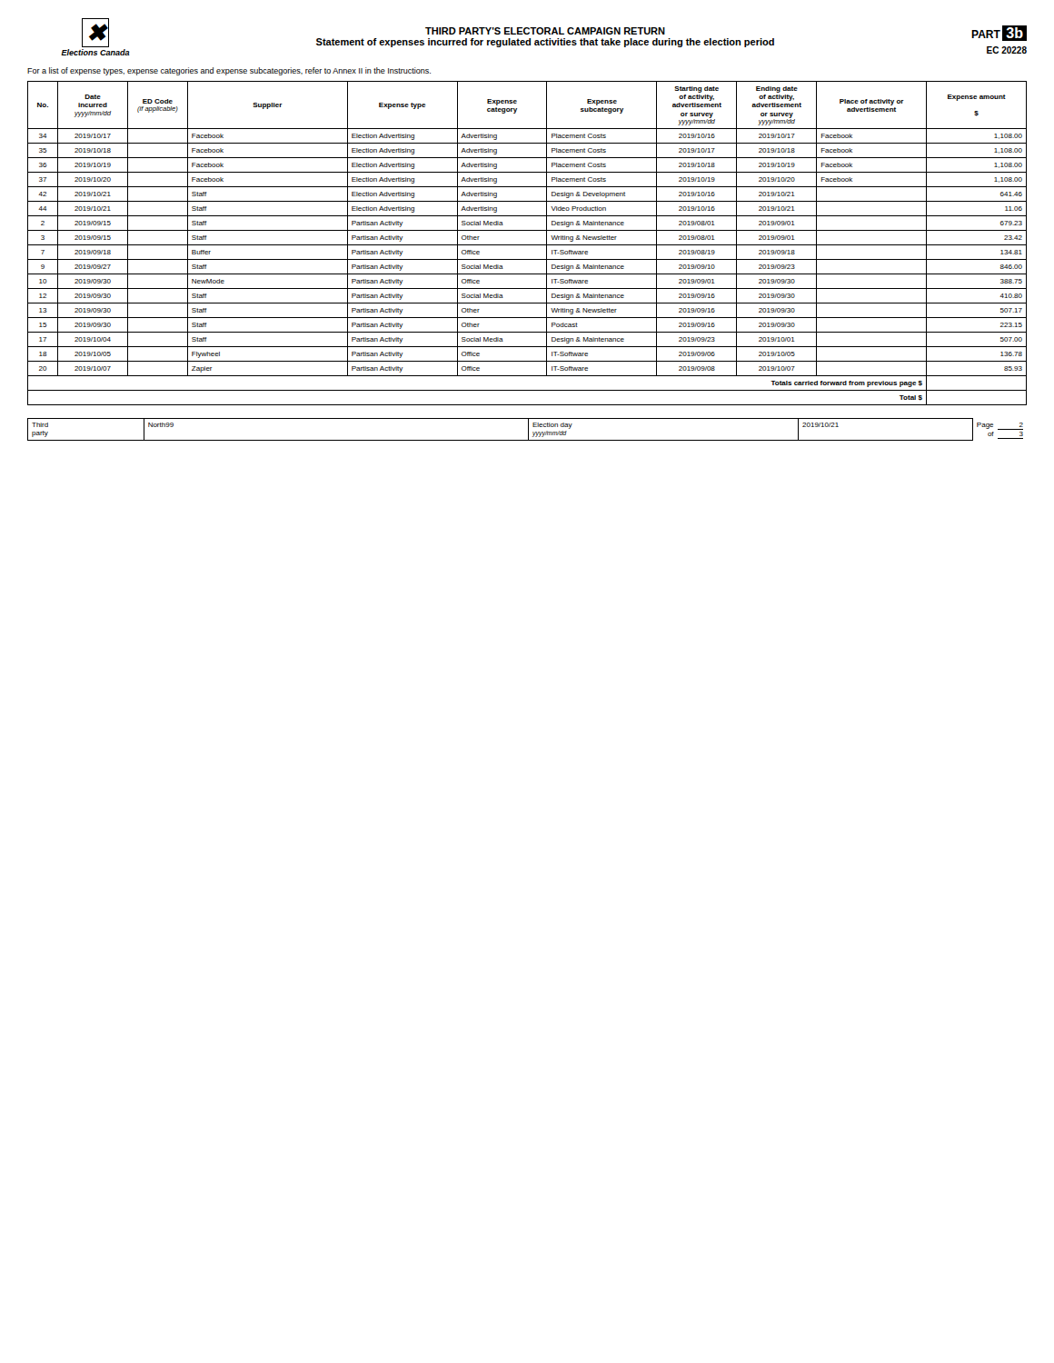✖
Elections Canada
THIRD PARTY'S ELECTORAL CAMPAIGN RETURN
Statement of expenses incurred for regulated activities that take place during the election period
PART 3b
EC 20228
For a list of expense types, expense categories and expense subcategories, refer to Annex II in the Instructions.
| No. | Date incurred yyyy/mm/dd | ED Code (if applicable) | Supplier | Expense type | Expense category | Expense subcategory | Starting date of activity, advertisement or survey yyyy/mm/dd | Ending date of activity, advertisement or survey yyyy/mm/dd | Place of activity or advertisement | Expense amount $ |
| --- | --- | --- | --- | --- | --- | --- | --- | --- | --- | --- |
| 34 | 2019/10/17 | | Facebook | Election Advertising | Advertising | Placement Costs | 2019/10/16 | 2019/10/17 | Facebook | 1,108.00 |
| 35 | 2019/10/18 | | Facebook | Election Advertising | Advertising | Placement Costs | 2019/10/17 | 2019/10/18 | Facebook | 1,108.00 |
| 36 | 2019/10/19 | | Facebook | Election Advertising | Advertising | Placement Costs | 2019/10/18 | 2019/10/19 | Facebook | 1,108.00 |
| 37 | 2019/10/20 | | Facebook | Election Advertising | Advertising | Placement Costs | 2019/10/19 | 2019/10/20 | Facebook | 1,108.00 |
| 42 | 2019/10/21 | | Staff | Election Advertising | Advertising | Design & Development | 2019/10/16 | 2019/10/21 | | 641.46 |
| 44 | 2019/10/21 | | Staff | Election Advertising | Advertising | Video Production | 2019/10/16 | 2019/10/21 | | 11.06 |
| 2 | 2019/09/15 | | Staff | Partisan Activity | Social Media | Design & Maintenance | 2019/08/01 | 2019/09/01 | | 679.23 |
| 3 | 2019/09/15 | | Staff | Partisan Activity | Other | Writing & Newsletter | 2019/08/01 | 2019/09/01 | | 23.42 |
| 7 | 2019/09/18 | | Buffer | Partisan Activity | Office | IT-Software | 2019/08/19 | 2019/09/18 | | 134.81 |
| 9 | 2019/09/27 | | Staff | Partisan Activity | Social Media | Design & Maintenance | 2019/09/10 | 2019/09/23 | | 846.00 |
| 10 | 2019/09/30 | | NewMode | Partisan Activity | Office | IT-Software | 2019/09/01 | 2019/09/30 | | 388.75 |
| 12 | 2019/09/30 | | Staff | Partisan Activity | Social Media | Design & Maintenance | 2019/09/16 | 2019/09/30 | | 410.80 |
| 13 | 2019/09/30 | | Staff | Partisan Activity | Other | Writing & Newsletter | 2019/09/16 | 2019/09/30 | | 507.17 |
| 15 | 2019/09/30 | | Staff | Partisan Activity | Other | Podcast | 2019/09/16 | 2019/09/30 | | 223.15 |
| 17 | 2019/10/04 | | Staff | Partisan Activity | Social Media | Design & Maintenance | 2019/09/23 | 2019/10/01 | | 507.00 |
| 18 | 2019/10/05 | | Flywheel | Partisan Activity | Office | IT-Software | 2019/09/06 | 2019/10/05 | | 136.78 |
| 20 | 2019/10/07 | | Zapier | Partisan Activity | Office | IT-Software | 2019/09/08 | 2019/10/07 | | 85.93 |
| Totals carried forward from previous page $ | |
| Total $ | |
| Third party | North99 | Election day yyyy/mm/dd | 2019/10/21 | Page 2 of 3 |